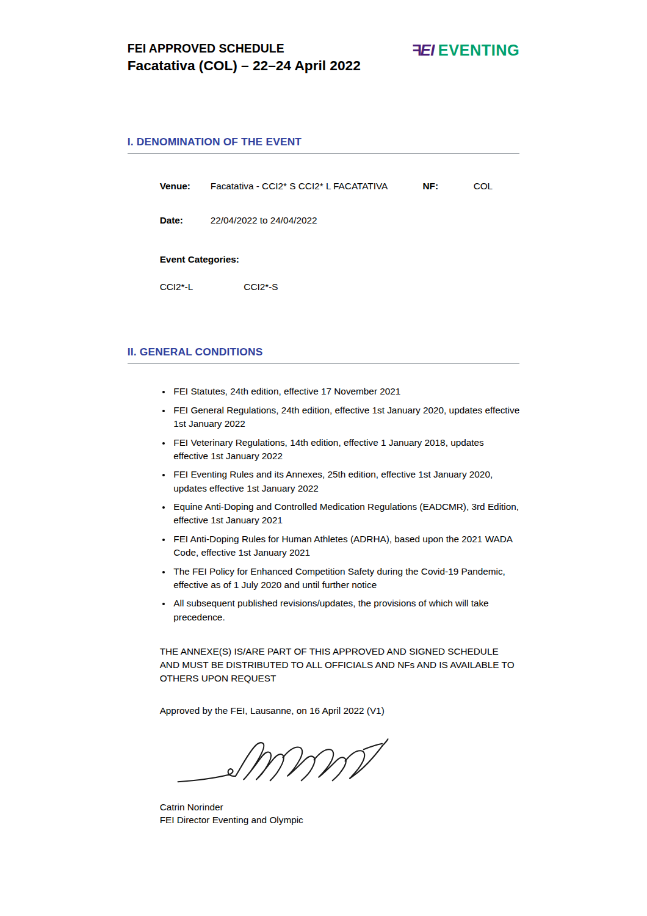FEI APPROVED SCHEDULE
Facatativa (COL) – 22–24 April 2022
FEI EVENTING
I. DENOMINATION OF THE EVENT
| Venue: | Facatativa - CCI2* S CCI2* L FACATATIVA | NF: | COL |
| Date: | 22/04/2022 to 24/04/2022 | | |
Event Categories:
CCI2*-L CCI2*-S
II. GENERAL CONDITIONS
FEI Statutes, 24th edition, effective 17 November 2021
FEI General Regulations, 24th edition, effective 1st January 2020, updates effective 1st January 2022
FEI Veterinary Regulations, 14th edition, effective 1 January 2018, updates effective 1st January 2022
FEI Eventing Rules and its Annexes, 25th edition, effective 1st January 2020, updates effective 1st January 2022
Equine Anti-Doping and Controlled Medication Regulations (EADCMR), 3rd Edition, effective 1st January 2021
FEI Anti-Doping Rules for Human Athletes (ADRHA), based upon the 2021 WADA Code, effective 1st January 2021
The FEI Policy for Enhanced Competition Safety during the Covid-19 Pandemic, effective as of 1 July 2020 and until further notice
All subsequent published revisions/updates, the provisions of which will take precedence.
THE ANNEXE(S) IS/ARE PART OF THIS APPROVED AND SIGNED SCHEDULE AND MUST BE DISTRIBUTED TO ALL OFFICIALS AND NFs AND IS AVAILABLE TO OTHERS UPON REQUEST
Approved by the FEI, Lausanne, on 16 April 2022 (V1)
Catrin Norinder
FEI Director Eventing and Olympic